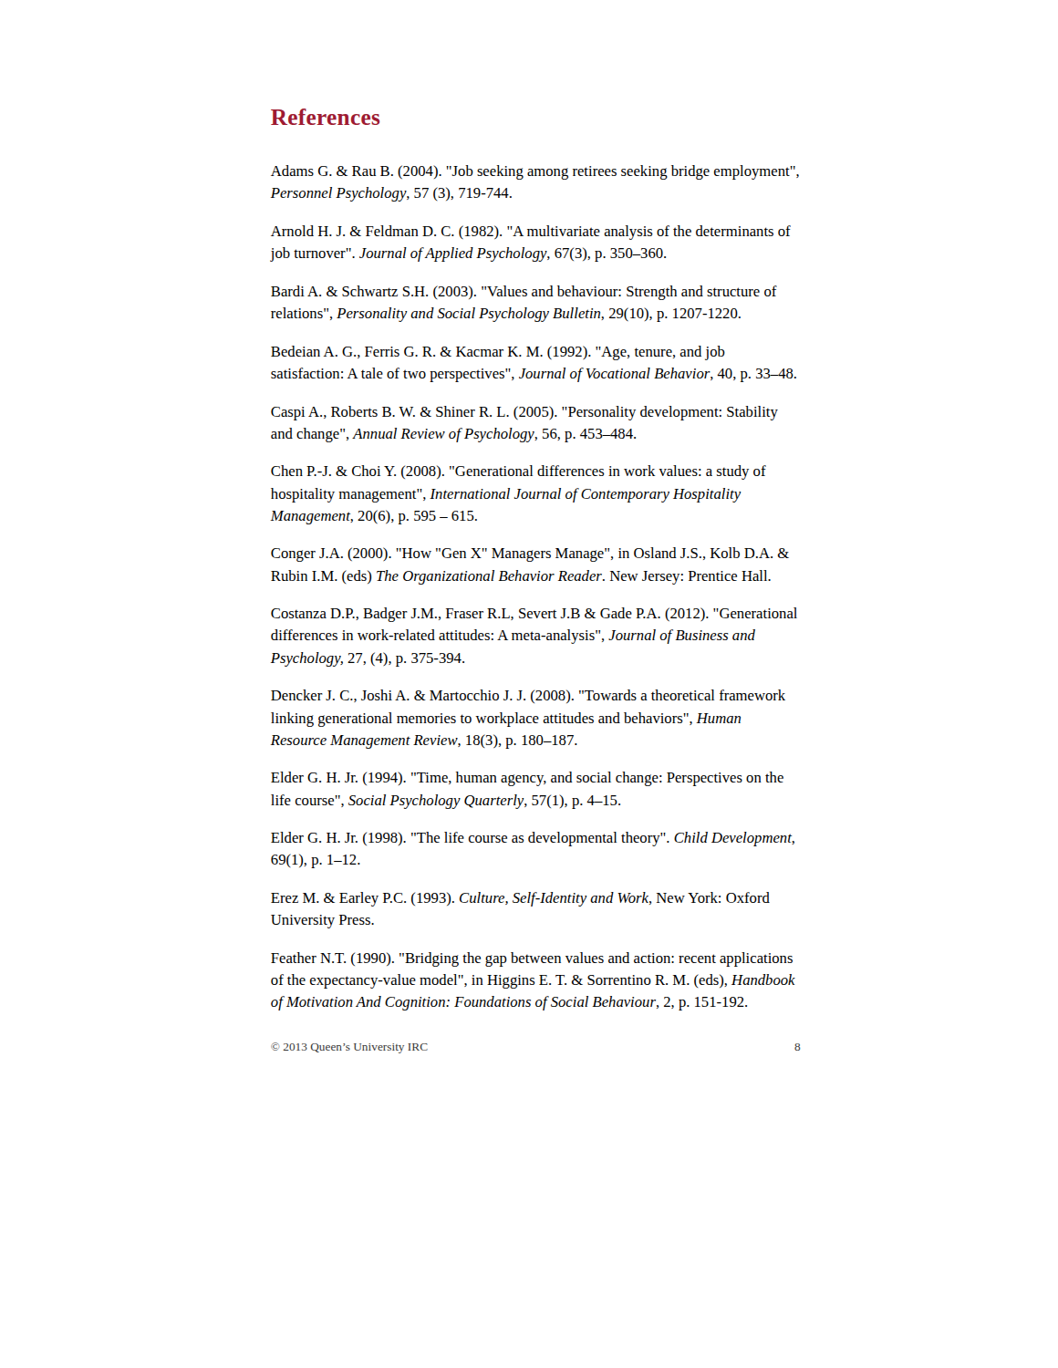References
Adams G. & Rau B. (2004). "Job seeking among retirees seeking bridge employment", Personnel Psychology, 57 (3), 719-744.
Arnold H. J. & Feldman D. C. (1982). "A multivariate analysis of the determinants of job turnover". Journal of Applied Psychology, 67(3), p. 350–360.
Bardi A. & Schwartz S.H. (2003). "Values and behaviour: Strength and structure of relations", Personality and Social Psychology Bulletin, 29(10), p. 1207-1220.
Bedeian A. G., Ferris G. R. & Kacmar K. M. (1992). "Age, tenure, and job satisfaction: A tale of two perspectives", Journal of Vocational Behavior, 40, p. 33–48.
Caspi A., Roberts B. W. & Shiner R. L. (2005). "Personality development: Stability and change", Annual Review of Psychology, 56, p. 453–484.
Chen P.-J. & Choi Y. (2008). "Generational differences in work values: a study of hospitality management", International Journal of Contemporary Hospitality Management, 20(6), p. 595 – 615.
Conger J.A. (2000). "How "Gen X" Managers Manage", in Osland J.S., Kolb D.A. & Rubin I.M. (eds) The Organizational Behavior Reader. New Jersey: Prentice Hall.
Costanza D.P., Badger J.M., Fraser R.L, Severt J.B & Gade P.A. (2012). "Generational differences in work-related attitudes: A meta-analysis", Journal of Business and Psychology, 27, (4), p. 375-394.
Dencker J. C., Joshi A. & Martocchio J. J. (2008). "Towards a theoretical framework linking generational memories to workplace attitudes and behaviors", Human Resource Management Review, 18(3), p. 180–187.
Elder G. H. Jr. (1994). "Time, human agency, and social change: Perspectives on the life course", Social Psychology Quarterly, 57(1), p. 4–15.
Elder G. H. Jr. (1998). "The life course as developmental theory". Child Development, 69(1), p. 1–12.
Erez M. & Earley P.C. (1993). Culture, Self-Identity and Work, New York: Oxford University Press.
Feather N.T. (1990). "Bridging the gap between values and action: recent applications of the expectancy-value model", in Higgins E. T. & Sorrentino R. M. (eds), Handbook of Motivation And Cognition: Foundations of Social Behaviour, 2, p. 151-192.
© 2013 Queen’s University IRC 8